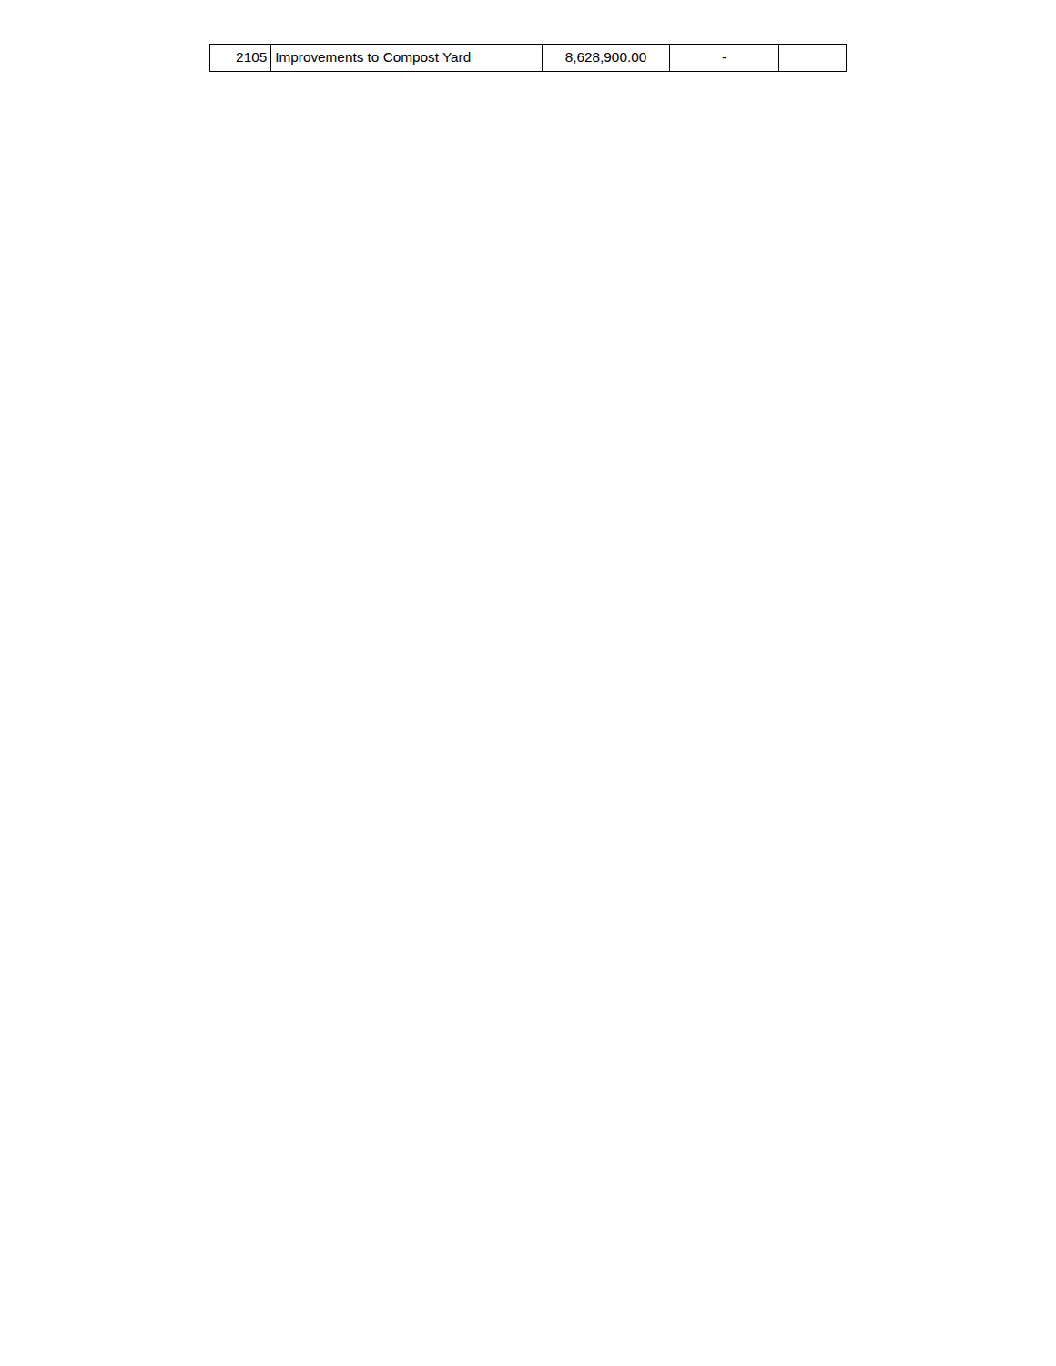| 2105 | Improvements to Compost Yard | 8,628,900.00 | - | |